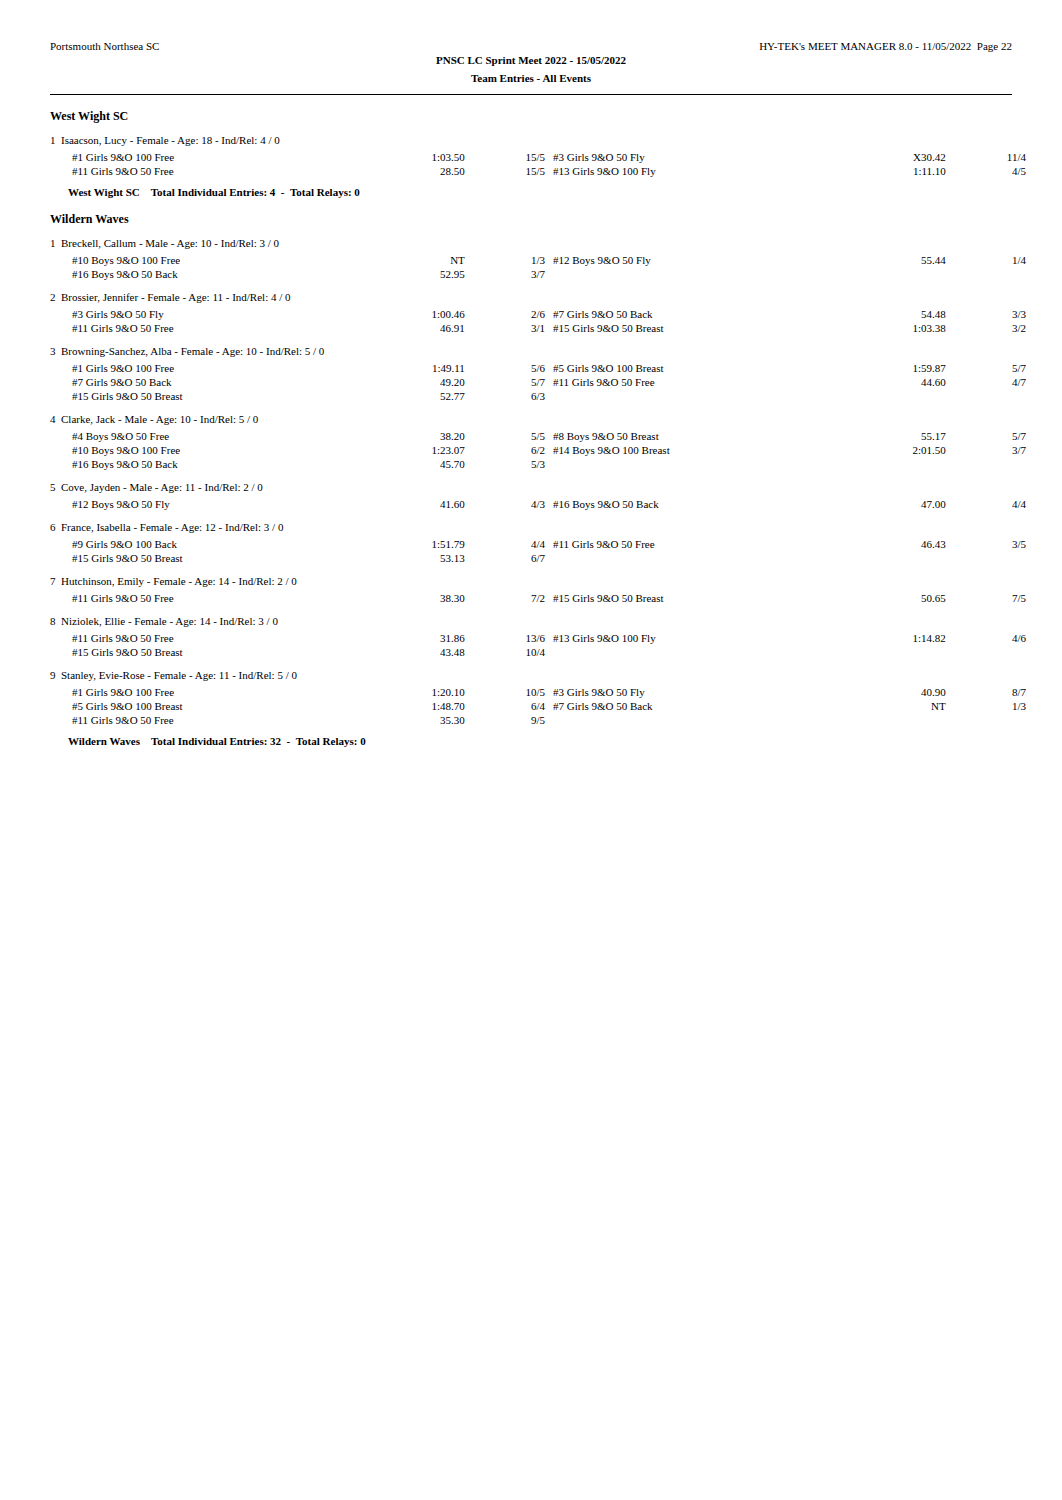Portsmouth Northsea SC HY-TEK's MEET MANAGER 8.0 - 11/05/2022 Page 22
PNSC LC Sprint Meet 2022 - 15/05/2022
Team Entries - All Events
West Wight SC
1 Isaacson, Lucy - Female - Age: 18 - Ind/Rel: 4 / 0
| #1 Girls 9&O 100 Free | 1:03.50 | 15/5 | #3 Girls 9&O 50 Fly | X30.42 | 11/4 |
| #11 Girls 9&O 50 Free | 28.50 | 15/5 | #13 Girls 9&O 100 Fly | 1:11.10 | 4/5 |
West Wight SC Total Individual Entries: 4 - Total Relays: 0
Wildern Waves
1 Breckell, Callum - Male - Age: 10 - Ind/Rel: 3 / 0
| #10 Boys 9&O 100 Free | NT | 1/3 | #12 Boys 9&O 50 Fly | 55.44 | 1/4 |
| #16 Boys 9&O 50 Back | 52.95 | 3/7 | | | |
2 Brossier, Jennifer - Female - Age: 11 - Ind/Rel: 4 / 0
| #3 Girls 9&O 50 Fly | 1:00.46 | 2/6 | #7 Girls 9&O 50 Back | 54.48 | 3/3 |
| #11 Girls 9&O 50 Free | 46.91 | 3/1 | #15 Girls 9&O 50 Breast | 1:03.38 | 3/2 |
3 Browning-Sanchez, Alba - Female - Age: 10 - Ind/Rel: 5 / 0
| #1 Girls 9&O 100 Free | 1:49.11 | 5/6 | #5 Girls 9&O 100 Breast | 1:59.87 | 5/7 |
| #7 Girls 9&O 50 Back | 49.20 | 5/7 | #11 Girls 9&O 50 Free | 44.60 | 4/7 |
| #15 Girls 9&O 50 Breast | 52.77 | 6/3 | | | |
4 Clarke, Jack - Male - Age: 10 - Ind/Rel: 5 / 0
| #4 Boys 9&O 50 Free | 38.20 | 5/5 | #8 Boys 9&O 50 Breast | 55.17 | 5/7 |
| #10 Boys 9&O 100 Free | 1:23.07 | 6/2 | #14 Boys 9&O 100 Breast | 2:01.50 | 3/7 |
| #16 Boys 9&O 50 Back | 45.70 | 5/3 | | | |
5 Cove, Jayden - Male - Age: 11 - Ind/Rel: 2 / 0
| #12 Boys 9&O 50 Fly | 41.60 | 4/3 | #16 Boys 9&O 50 Back | 47.00 | 4/4 |
6 France, Isabella - Female - Age: 12 - Ind/Rel: 3 / 0
| #9 Girls 9&O 100 Back | 1:51.79 | 4/4 | #11 Girls 9&O 50 Free | 46.43 | 3/5 |
| #15 Girls 9&O 50 Breast | 53.13 | 6/7 | | | |
7 Hutchinson, Emily - Female - Age: 14 - Ind/Rel: 2 / 0
| #11 Girls 9&O 50 Free | 38.30 | 7/2 | #15 Girls 9&O 50 Breast | 50.65 | 7/5 |
8 Niziolek, Ellie - Female - Age: 14 - Ind/Rel: 3 / 0
| #11 Girls 9&O 50 Free | 31.86 | 13/6 | #13 Girls 9&O 100 Fly | 1:14.82 | 4/6 |
| #15 Girls 9&O 50 Breast | 43.48 | 10/4 | | | |
9 Stanley, Evie-Rose - Female - Age: 11 - Ind/Rel: 5 / 0
| #1 Girls 9&O 100 Free | 1:20.10 | 10/5 | #3 Girls 9&O 50 Fly | 40.90 | 8/7 |
| #5 Girls 9&O 100 Breast | 1:48.70 | 6/4 | #7 Girls 9&O 50 Back | NT | 1/3 |
| #11 Girls 9&O 50 Free | 35.30 | 9/5 | | | |
Wildern Waves Total Individual Entries: 32 - Total Relays: 0